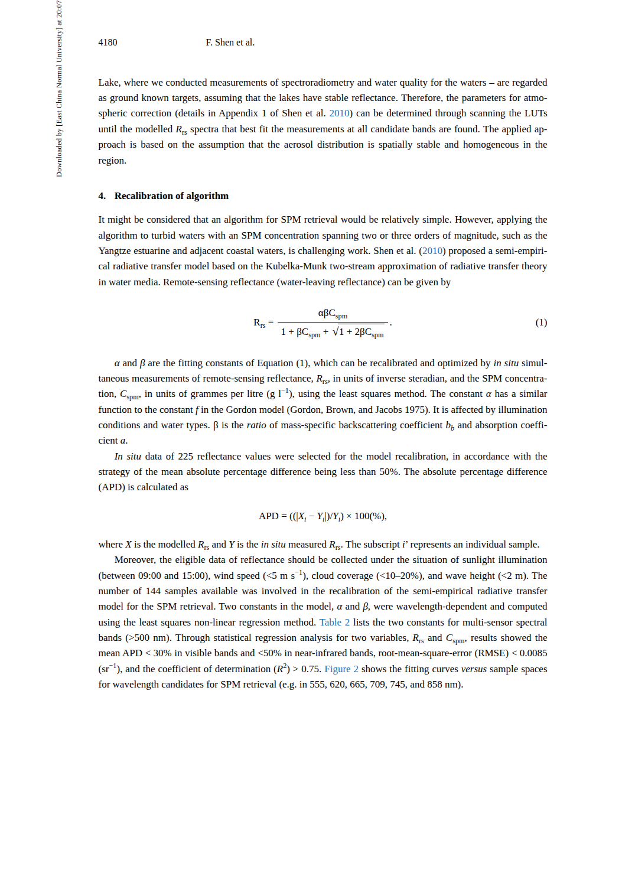Downloaded by [East China Normal University] at 20:07 30 October 2014
4180 F. Shen et al.
Lake, where we conducted measurements of spectroradiometry and water quality for the waters – are regarded as ground known targets, assuming that the lakes have stable reflectance. Therefore, the parameters for atmospheric correction (details in Appendix 1 of Shen et al. 2010) can be determined through scanning the LUTs until the modelled Rrs spectra that best fit the measurements at all candidate bands are found. The applied approach is based on the assumption that the aerosol distribution is spatially stable and homogeneous in the region.
4. Recalibration of algorithm
It might be considered that an algorithm for SPM retrieval would be relatively simple. However, applying the algorithm to turbid waters with an SPM concentration spanning two or three orders of magnitude, such as the Yangtze estuarine and adjacent coastal waters, is challenging work. Shen et al. (2010) proposed a semi-empirical radiative transfer model based on the Kubelka-Munk two-stream approximation of radiative transfer theory in water media. Remote-sensing reflectance (water-leaving reflectance) can be given by
Rrs = αβCspm 1 + βCspm + 1 + 2βCspm . (1)
α and β are the fitting constants of Equation (1), which can be recalibrated and optimized by in situ simultaneous measurements of remote-sensing reflectance, Rrs, in units of inverse steradian, and the SPM concentration, Cspm, in units of grammes per litre (g l−1), using the least squares method. The constant α has a similar function to the constant f in the Gordon model (Gordon, Brown, and Jacobs 1975). It is affected by illumination conditions and water types. β is the ratio of mass-specific backscattering coefficient bb and absorption coefficient a.
In situ data of 225 reflectance values were selected for the model recalibration, in accordance with the strategy of the mean absolute percentage difference being less than 50%. The absolute percentage difference (APD) is calculated as
APD = ((|Xi − Yi|)/Yi) × 100(%),
where X is the modelled Rrs and Y is the in situ measured Rrs. The subscript i’ represents an individual sample.
Moreover, the eligible data of reflectance should be collected under the situation of sunlight illumination (between 09:00 and 15:00), wind speed (<5 m s−1), cloud coverage (<10–20%), and wave height (<2 m). The number of 144 samples available was involved in the recalibration of the semi-empirical radiative transfer model for the SPM retrieval. Two constants in the model, α and β, were wavelength-dependent and computed using the least squares non-linear regression method. Table 2 lists the two constants for multi-sensor spectral bands (>500 nm). Through statistical regression analysis for two variables, Rrs and Cspm, results showed the mean APD < 30% in visible bands and <50% in near-infrared bands, root-mean-square-error (RMSE) < 0.0085 (sr−1), and the coefficient of determination (R2) > 0.75. Figure 2 shows the fitting curves versus sample spaces for wavelength candidates for SPM retrieval (e.g. in 555, 620, 665, 709, 745, and 858 nm).